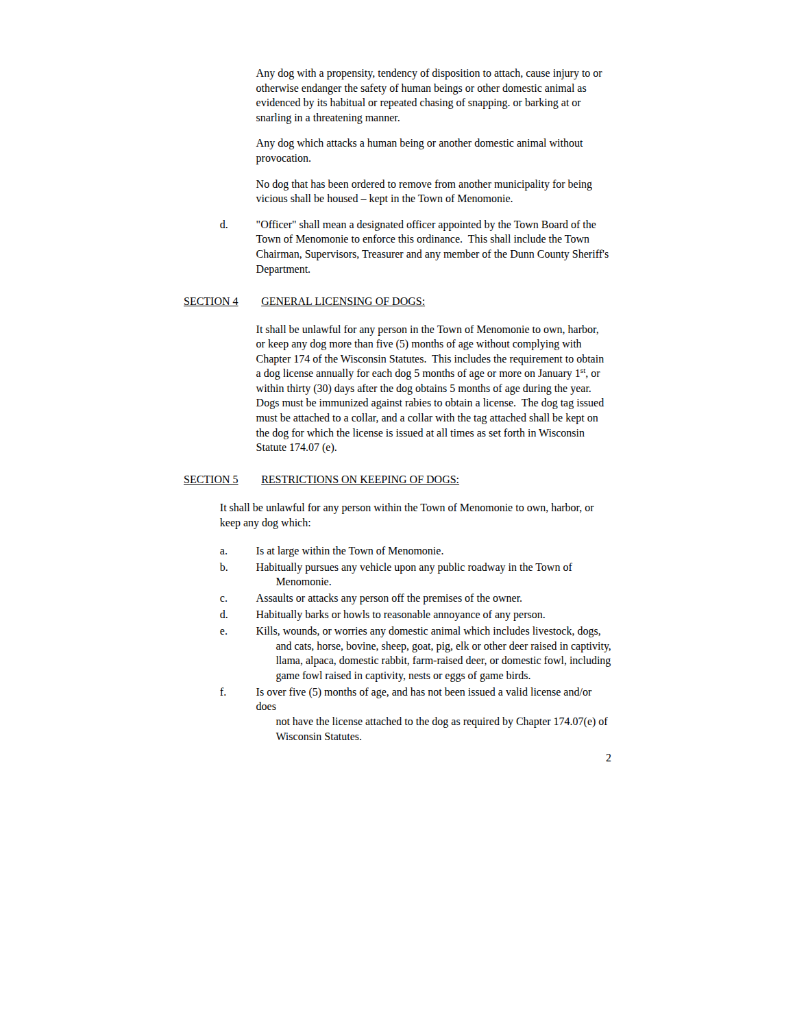Any dog with a propensity, tendency of disposition to attach, cause injury to or otherwise endanger the safety of human beings or other domestic animal as evidenced by its habitual or repeated chasing of snapping. or barking at or snarling in a threatening manner.
Any dog which attacks a human being or another domestic animal without provocation.
No dog that has been ordered to remove from another municipality for being vicious shall be housed – kept in the Town of Menomonie.
d.
"Officer" shall mean a designated officer appointed by the Town Board of the Town of Menomonie to enforce this ordinance. This shall include the Town Chairman, Supervisors, Treasurer and any member of the Dunn County Sheriff's Department.
SECTION 4 GENERAL LICENSING OF DOGS:
It shall be unlawful for any person in the Town of Menomonie to own, harbor, or keep any dog more than five (5) months of age without complying with Chapter 174 of the Wisconsin Statutes. This includes the requirement to obtain a dog license annually for each dog 5 months of age or more on January 1st, or within thirty (30) days after the dog obtains 5 months of age during the year. Dogs must be immunized against rabies to obtain a license. The dog tag issued must be attached to a collar, and a collar with the tag attached shall be kept on the dog for which the license is issued at all times as set forth in Wisconsin Statute 174.07 (e).
SECTION 5 RESTRICTIONS ON KEEPING OF DOGS:
It shall be unlawful for any person within the Town of Menomonie to own, harbor, or keep any dog which:
a.
Is at large within the Town of Menomonie.
b.
Habitually pursues any vehicle upon any public roadway in the Town of
Menomonie.
c.
Assaults or attacks any person off the premises of the owner.
d.
Habitually barks or howls to reasonable annoyance of any person.
e.
Kills, wounds, or worries any domestic animal which includes livestock, dogs,
and cats, horse, bovine, sheep, goat, pig, elk or other deer raised in captivity,
llama, alpaca, domestic rabbit, farm-raised deer, or domestic fowl, including
game fowl raised in captivity, nests or eggs of game birds.
f.
Is over five (5) months of age, and has not been issued a valid license and/or does
not have the license attached to the dog as required by Chapter 174.07(e) of
Wisconsin Statutes.
2